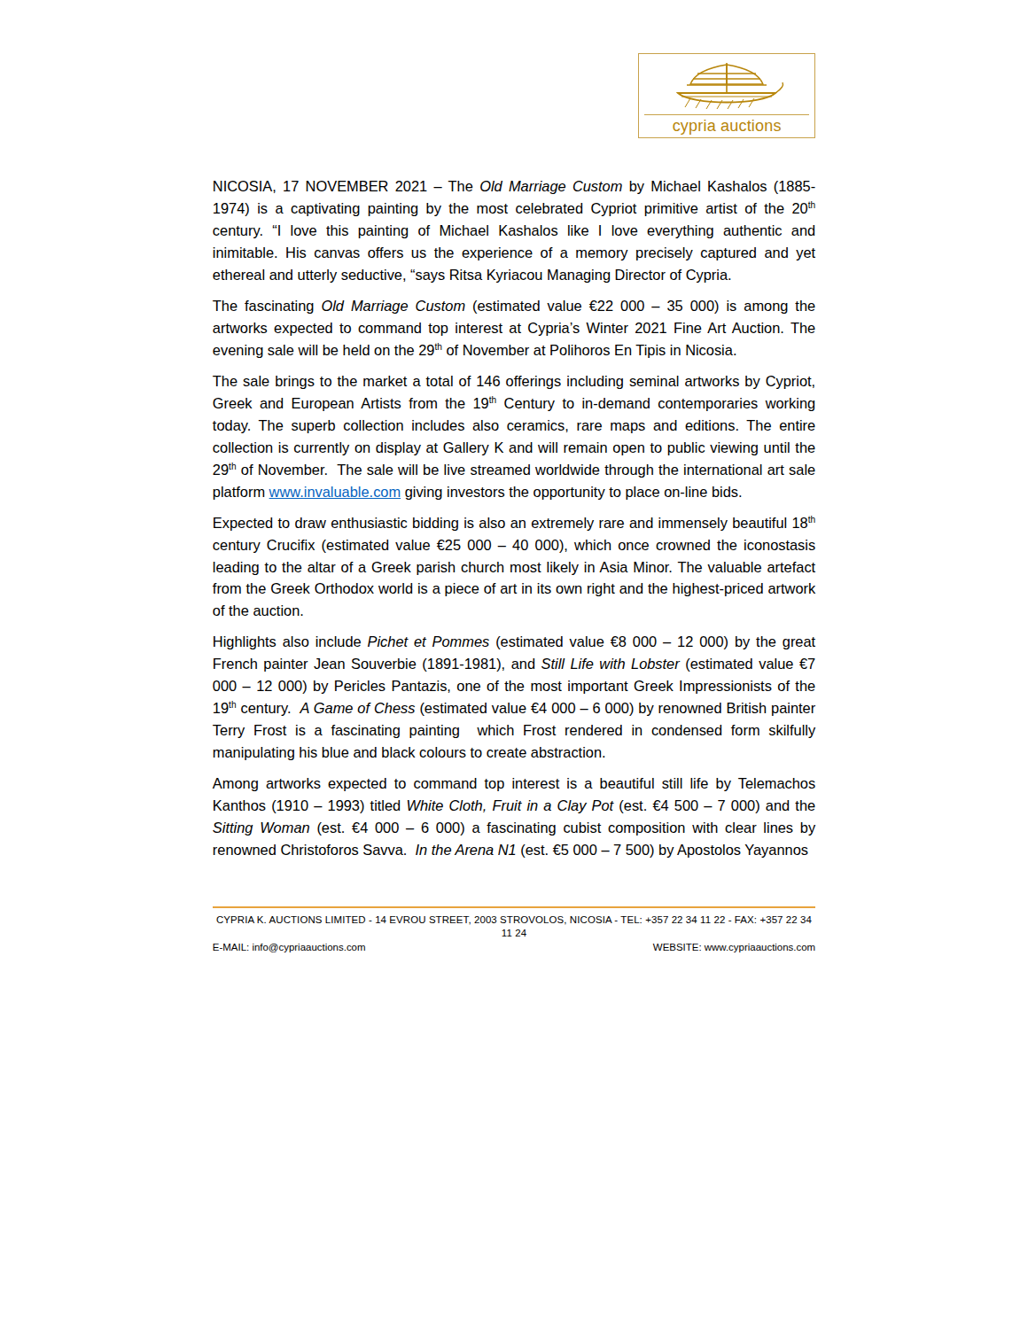cypria auctions
NICOSIA, 17 NOVEMBER 2021 – The Old Marriage Custom by Michael Kashalos (1885-1974) is a captivating painting by the most celebrated Cypriot primitive artist of the 20th century. “I love this painting of Michael Kashalos like I love everything authentic and inimitable. His canvas offers us the experience of a memory precisely captured and yet ethereal and utterly seductive, “says Ritsa Kyriacou Managing Director of Cypria.
The fascinating Old Marriage Custom (estimated value €22 000 – 35 000) is among the artworks expected to command top interest at Cypria’s Winter 2021 Fine Art Auction. The evening sale will be held on the 29th of November at Polihoros En Tipis in Nicosia.
The sale brings to the market a total of 146 offerings including seminal artworks by Cypriot, Greek and European Artists from the 19th Century to in-demand contemporaries working today. The superb collection includes also ceramics, rare maps and editions. The entire collection is currently on display at Gallery K and will remain open to public viewing until the 29th of November. The sale will be live streamed worldwide through the international art sale platform www.invaluable.com giving investors the opportunity to place on-line bids.
Expected to draw enthusiastic bidding is also an extremely rare and immensely beautiful 18th century Crucifix (estimated value €25 000 – 40 000), which once crowned the iconostasis leading to the altar of a Greek parish church most likely in Asia Minor. The valuable artefact from the Greek Orthodox world is a piece of art in its own right and the highest-priced artwork of the auction.
Highlights also include Pichet et Pommes (estimated value €8 000 – 12 000) by the great French painter Jean Souverbie (1891-1981), and Still Life with Lobster (estimated value €7 000 – 12 000) by Pericles Pantazis, one of the most important Greek Impressionists of the 19th century. A Game of Chess (estimated value €4 000 – 6 000) by renowned British painter Terry Frost is a fascinating painting which Frost rendered in condensed form skilfully manipulating his blue and black colours to create abstraction.
Among artworks expected to command top interest is a beautiful still life by Telemachos Kanthos (1910 – 1993) titled White Cloth, Fruit in a Clay Pot (est. €4 500 – 7 000) and the Sitting Woman (est. €4 000 – 6 000) a fascinating cubist composition with clear lines by renowned Christoforos Savva. In the Arena N1 (est. €5 000 – 7 500) by Apostolos Yayannos
CYPRIA K. AUCTIONS LIMITED - 14 EVROU STREET, 2003 STROVOLOS, NICOSIA - TEL: +357 22 34 11 22 - FAX: +357 22 34 11 24
E-MAIL: info@cypriaauctions.com WEBSITE: www.cypriaauctions.com